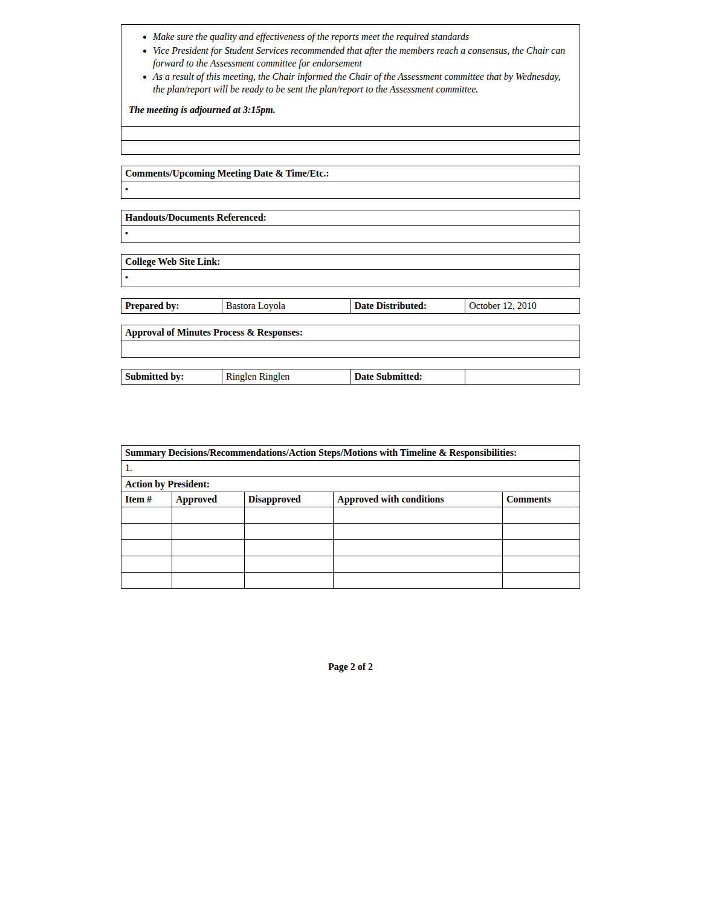Make sure the quality and effectiveness of the reports meet the required standards
Vice President for Student Services recommended that after the members reach a consensus, the Chair can forward to the Assessment committee for endorsement
As a result of this meeting, the Chair informed the Chair of the Assessment committee that by Wednesday, the plan/report will be ready to be sent the plan/report to the Assessment committee.
The meeting is adjourned at 3:15pm.
| Comments/Upcoming Meeting Date & Time/Etc.: |
| Handouts/Documents Referenced: |
| College Web Site Link: |
| Prepared by: | Bastora Loyola | Date Distributed: | October 12, 2010 |
| Approval of Minutes Process & Responses: |
| Submitted by: | Ringlen Ringlen | Date Submitted: | |
| Summary Decisions/Recommendations/Action Steps/Motions with Timeline & Responsibilities: |
| 1. |
| Action by President: |
| Item # | Approved | Disapproved | Approved with conditions | Comments |
Page 2 of 2